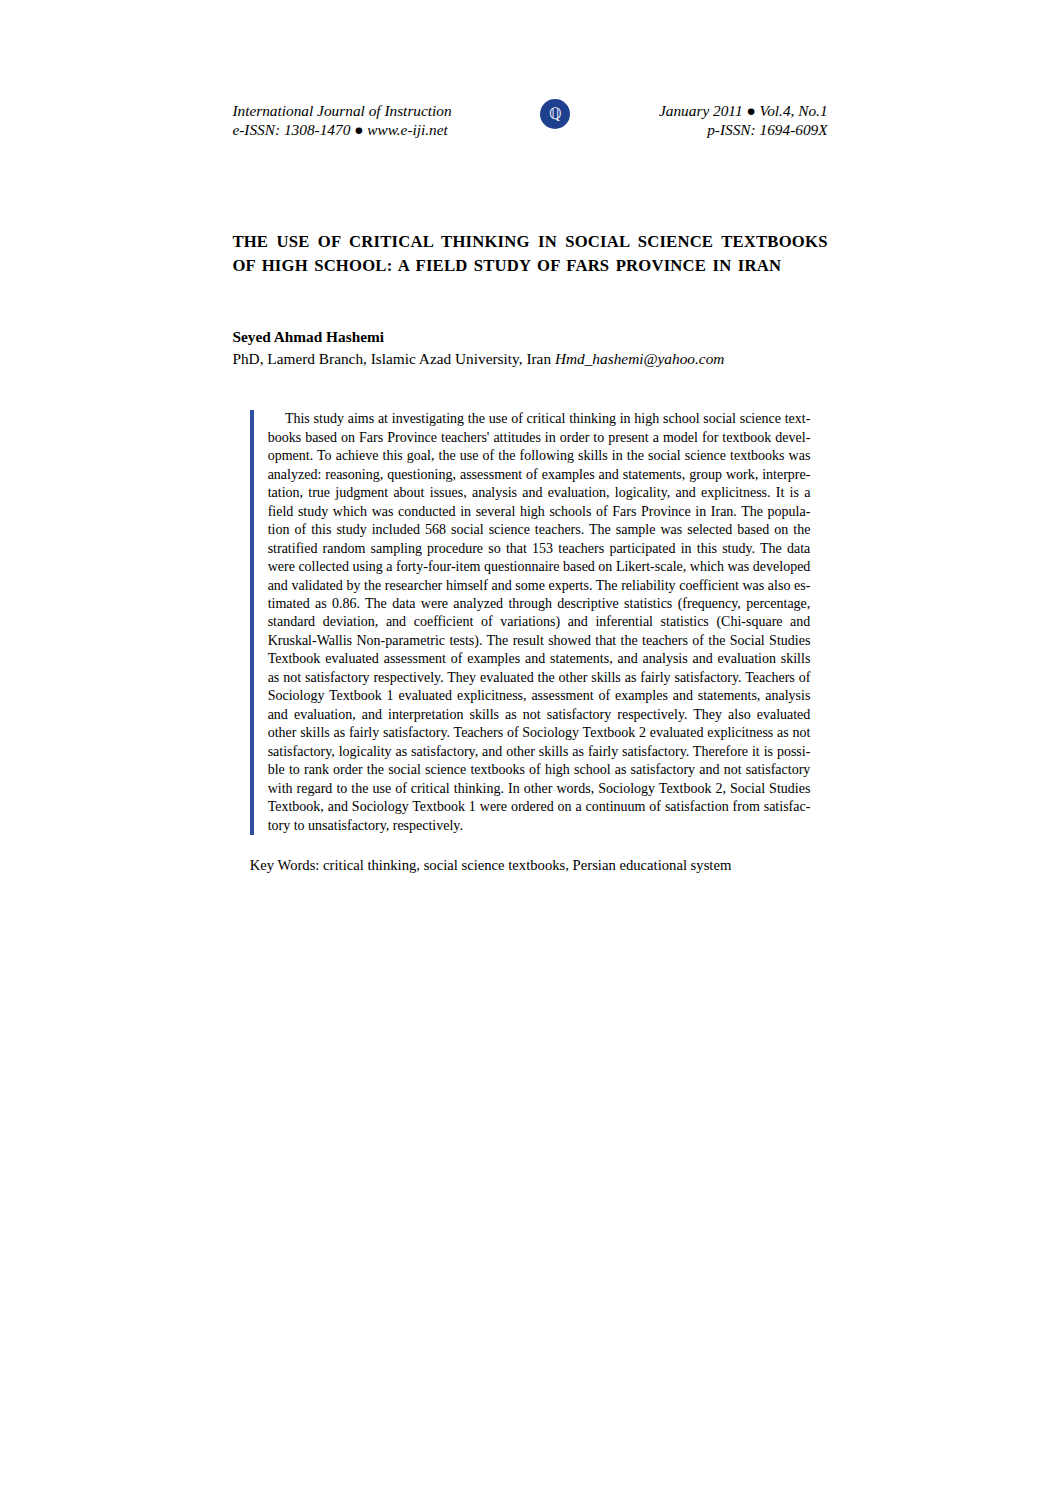International Journal of Instruction
e-ISSN: 1308-1470 ● www.e-iji.net
ℚ
January 2011 ● Vol.4, No.1
p-ISSN: 1694-609X
The use of critical thinking in social science textbooks of high school: a field study of Fars province in Iran
Seyed Ahmad Hashemi
PhD, Lamerd Branch, Islamic Azad University, Iran Hmd_hashemi@yahoo.com
This study aims at investigating the use of critical thinking in high school social science textbooks based on Fars Province teachers' attitudes in order to present a model for textbook development. To achieve this goal, the use of the following skills in the social science textbooks was analyzed: reasoning, questioning, assessment of examples and statements, group work, interpretation, true judgment about issues, analysis and evaluation, logicality, and explicitness. It is a field study which was conducted in several high schools of Fars Province in Iran. The population of this study included 568 social science teachers. The sample was selected based on the stratified random sampling procedure so that 153 teachers participated in this study. The data were collected using a forty-four-item questionnaire based on Likert-scale, which was developed and validated by the researcher himself and some experts. The reliability coefficient was also estimated as 0.86. The data were analyzed through descriptive statistics (frequency, percentage, standard deviation, and coefficient of variations) and inferential statistics (Chi-square and Kruskal-Wallis Non-parametric tests). The result showed that the teachers of the Social Studies Textbook evaluated assessment of examples and statements, and analysis and evaluation skills as not satisfactory respectively. They evaluated the other skills as fairly satisfactory. Teachers of Sociology Textbook 1 evaluated explicitness, assessment of examples and statements, analysis and evaluation, and interpretation skills as not satisfactory respectively. They also evaluated other skills as fairly satisfactory. Teachers of Sociology Textbook 2 evaluated explicitness as not satisfactory, logicality as satisfactory, and other skills as fairly satisfactory. Therefore it is possible to rank order the social science textbooks of high school as satisfactory and not satisfactory with regard to the use of critical thinking. In other words, Sociology Textbook 2, Social Studies Textbook, and Sociology Textbook 1 were ordered on a continuum of satisfaction from satisfactory to unsatisfactory, respectively.
Key Words: critical thinking, social science textbooks, Persian educational system